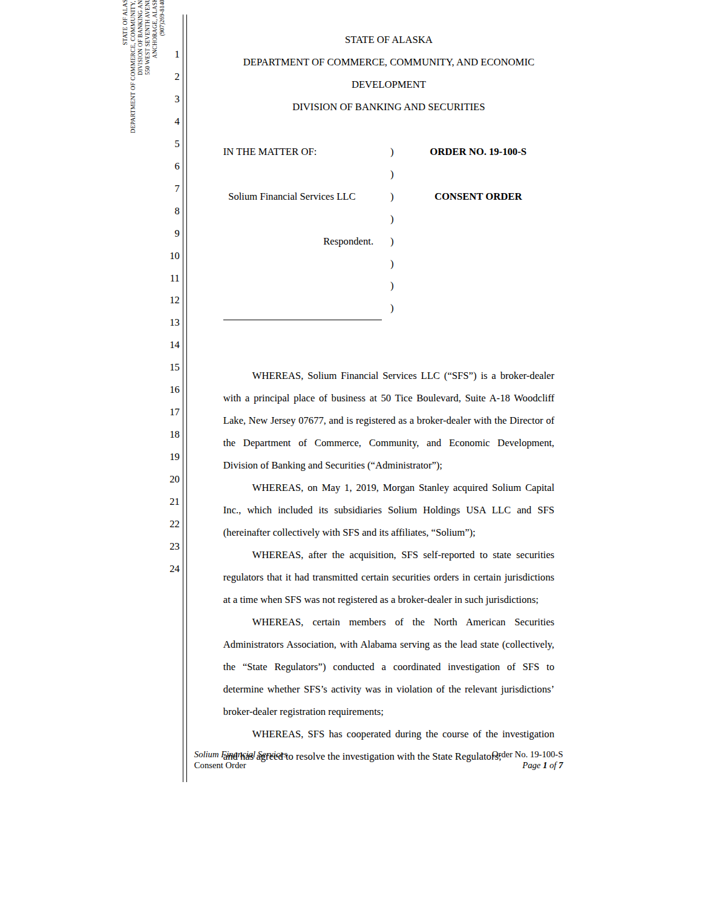1
2
3
4
5
6
7
8
9
10
11
12
13
14
15
16
17
18
19
20
21
22
23
24
STATE OF ALASKA
DEPARTMENT OF COMMERCE, COMMUNITY, AND ECONOMIC DEVELOPMENT
DIVISION OF BANKING AND SECURITIES
550 WEST SEVENTH AVENUE, SUITE 1850
ANCHORAGE, ALASKA 99501
(907)269-8140
STATE OF ALASKA
DEPARTMENT OF COMMERCE, COMMUNITY, AND ECONOMIC DEVELOPMENT
DIVISION OF BANKING AND SECURITIES
| IN THE MATTER OF: | ) | ORDER NO. 19-100-S |
| | ) | |
| Solium Financial Services LLC | ) | CONSENT ORDER |
| | ) | |
| Respondent. | ) | |
| | ) | |
| | ) | |
| | ) | |
WHEREAS, Solium Financial Services LLC (“SFS”) is a broker-dealer with a principal place of business at 50 Tice Boulevard, Suite A-18 Woodcliff Lake, New Jersey 07677, and is registered as a broker-dealer with the Director of the Department of Commerce, Community, and Economic Development, Division of Banking and Securities (“Administrator”);
WHEREAS, on May 1, 2019, Morgan Stanley acquired Solium Capital Inc., which included its subsidiaries Solium Holdings USA LLC and SFS (hereinafter collectively with SFS and its affiliates, “Solium”);
WHEREAS, after the acquisition, SFS self-reported to state securities regulators that it had transmitted certain securities orders in certain jurisdictions at a time when SFS was not registered as a broker-dealer in such jurisdictions;
WHEREAS, certain members of the North American Securities Administrators Association, with Alabama serving as the lead state (collectively, the “State Regulators”) conducted a coordinated investigation of SFS to determine whether SFS’s activity was in violation of the relevant jurisdictions’ broker-dealer registration requirements;
WHEREAS, SFS has cooperated during the course of the investigation and has agreed to resolve the investigation with the State Regulators;
Solium Financial Services
Order No. 19-100-S
Consent Order
Page 1 of 7